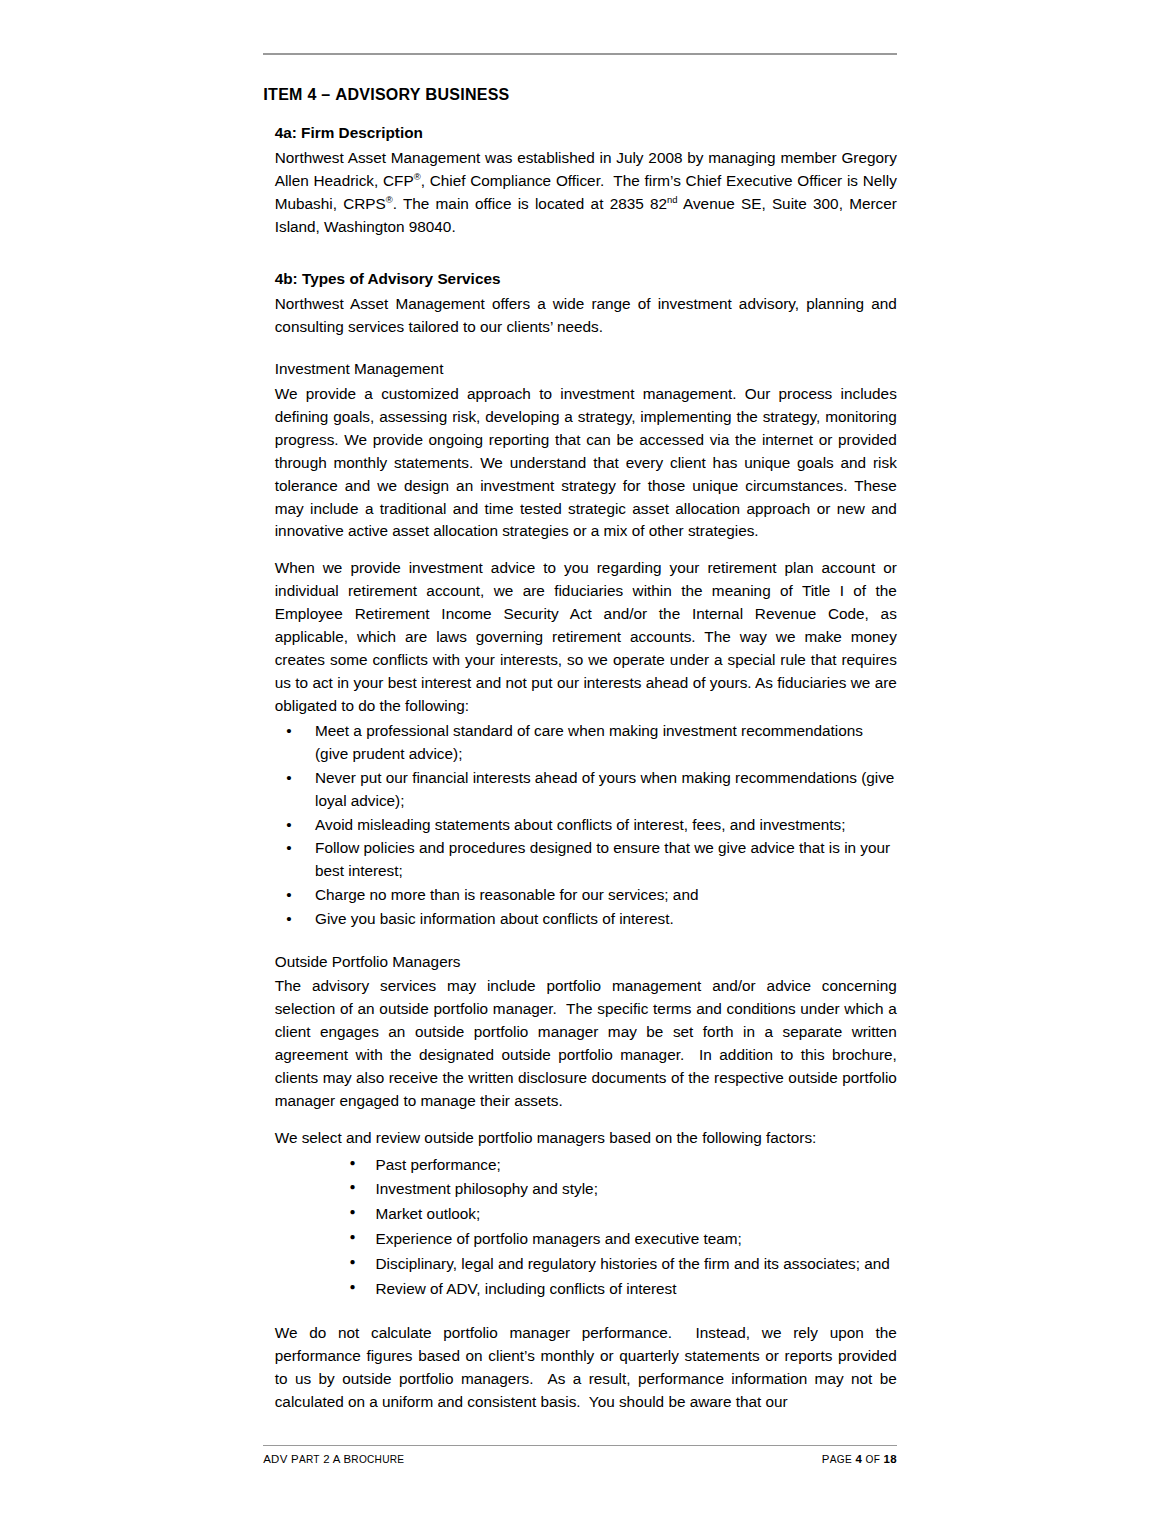ITEM 4 – ADVISORY BUSINESS
4a: Firm Description
Northwest Asset Management was established in July 2008 by managing member Gregory Allen Headrick, CFP®, Chief Compliance Officer. The firm’s Chief Executive Officer is Nelly Mubashi, CRPS®. The main office is located at 2835 82nd Avenue SE, Suite 300, Mercer Island, Washington 98040.
4b: Types of Advisory Services
Northwest Asset Management offers a wide range of investment advisory, planning and consulting services tailored to our clients’ needs.
Investment Management
We provide a customized approach to investment management. Our process includes defining goals, assessing risk, developing a strategy, implementing the strategy, monitoring progress. We provide ongoing reporting that can be accessed via the internet or provided through monthly statements. We understand that every client has unique goals and risk tolerance and we design an investment strategy for those unique circumstances. These may include a traditional and time tested strategic asset allocation approach or new and innovative active asset allocation strategies or a mix of other strategies.
When we provide investment advice to you regarding your retirement plan account or individual retirement account, we are fiduciaries within the meaning of Title I of the Employee Retirement Income Security Act and/or the Internal Revenue Code, as applicable, which are laws governing retirement accounts. The way we make money creates some conflicts with your interests, so we operate under a special rule that requires us to act in your best interest and not put our interests ahead of yours. As fiduciaries we are obligated to do the following:
Meet a professional standard of care when making investment recommendations (give prudent advice);
Never put our financial interests ahead of yours when making recommendations (give loyal advice);
Avoid misleading statements about conflicts of interest, fees, and investments;
Follow policies and procedures designed to ensure that we give advice that is in your best interest;
Charge no more than is reasonable for our services; and
Give you basic information about conflicts of interest.
Outside Portfolio Managers
The advisory services may include portfolio management and/or advice concerning selection of an outside portfolio manager. The specific terms and conditions under which a client engages an outside portfolio manager may be set forth in a separate written agreement with the designated outside portfolio manager. In addition to this brochure, clients may also receive the written disclosure documents of the respective outside portfolio manager engaged to manage their assets.
We select and review outside portfolio managers based on the following factors:
Past performance;
Investment philosophy and style;
Market outlook;
Experience of portfolio managers and executive team;
Disciplinary, legal and regulatory histories of the firm and its associates; and
Review of ADV, including conflicts of interest
We do not calculate portfolio manager performance. Instead, we rely upon the performance figures based on client’s monthly or quarterly statements or reports provided to us by outside portfolio managers. As a result, performance information may not be calculated on a uniform and consistent basis. You should be aware that our
ADV PART 2 A BROCHURE
PAGE 4 OF 18